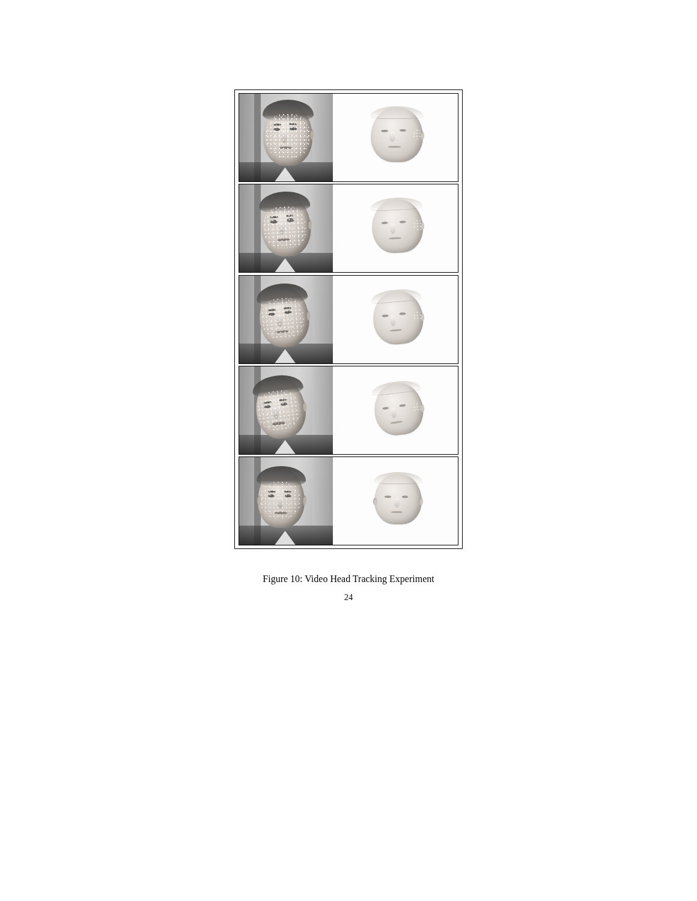Figure 10: Video Head Tracking Experiment
24